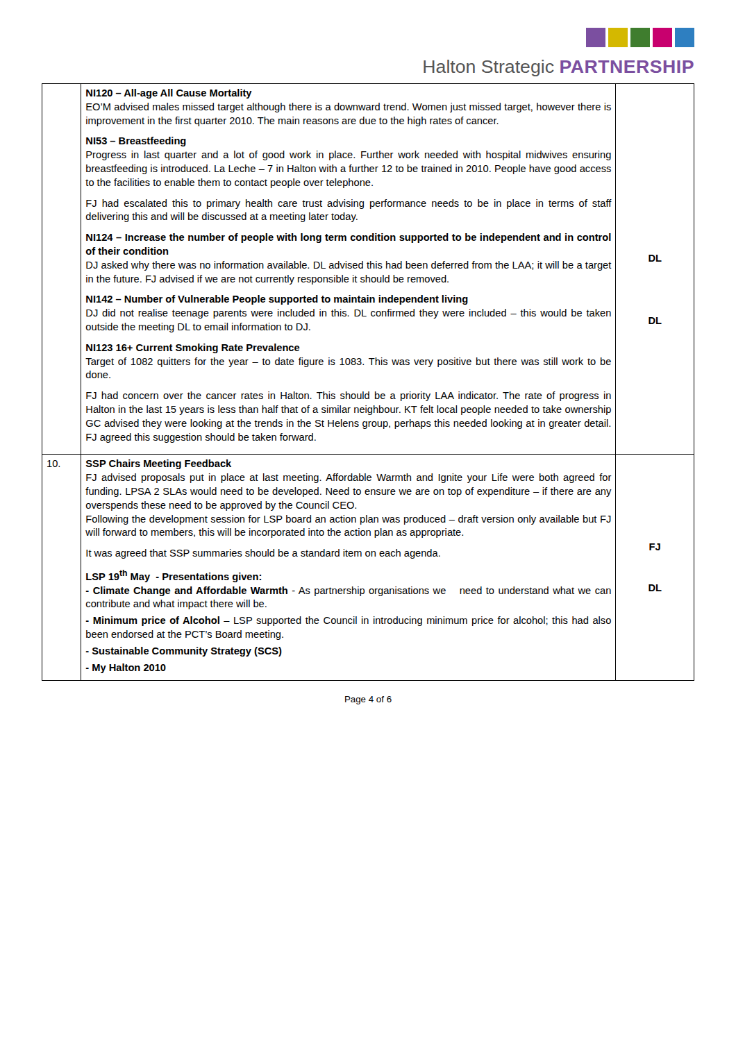Halton Strategic PARTNERSHIP
| | NI120 – All-age All Cause Mortality EO’M advised males missed target although there is a downward trend. Women just missed target, however there is improvement in the first quarter 2010. The main reasons are due to the high rates of cancer. NI53 – Breastfeeding Progress in last quarter and a lot of good work in place. Further work needed with hospital midwives ensuring breastfeeding is introduced. La Leche – 7 in Halton with a further 12 to be trained in 2010. People have good access to the facilities to enable them to contact people over telephone. FJ had escalated this to primary health care trust advising performance needs to be in place in terms of staff delivering this and will be discussed at a meeting later today. NI124 – Increase the number of people with long term condition supported to be independent and in control of their condition DJ asked why there was no information available. DL advised this had been deferred from the LAA; it will be a target in the future. FJ advised if we are not currently responsible it should be removed. NI142 – Number of Vulnerable People supported to maintain independent living DJ did not realise teenage parents were included in this. DL confirmed they were included – this would be taken outside the meeting DL to email information to DJ. NI123 16+ Current Smoking Rate Prevalence Target of 1082 quitters for the year – to date figure is 1083. This was very positive but there was still work to be done. FJ had concern over the cancer rates in Halton. This should be a priority LAA indicator. The rate of progress in Halton in the last 15 years is less than half that of a similar neighbour. KT felt local people needed to take ownership GC advised they were looking at the trends in the St Helens group, perhaps this needed looking at in greater detail. FJ agreed this suggestion should be taken forward. | DL DL |
| 10. | SSP Chairs Meeting Feedback FJ advised proposals put in place at last meeting. Affordable Warmth and Ignite your Life were both agreed for funding. LPSA 2 SLAs would need to be developed. Need to ensure we are on top of expenditure – if there are any overspends these need to be approved by the Council CEO. Following the development session for LSP board an action plan was produced – draft version only available but FJ will forward to members, this will be incorporated into the action plan as appropriate. It was agreed that SSP summaries should be a standard item on each agenda. LSP 19 th May - Presentations given: - Climate Change and Affordable Warmth - As partnership organisations we need to understand what we can contribute and what impact there will be. - Minimum price of Alcohol – LSP supported the Council in introducing minimum price for alcohol; this had also been endorsed at the PCT’s Board meeting. - Sustainable Community Strategy (SCS) - My Halton 2010 | FJ DL |
Page 4 of 6